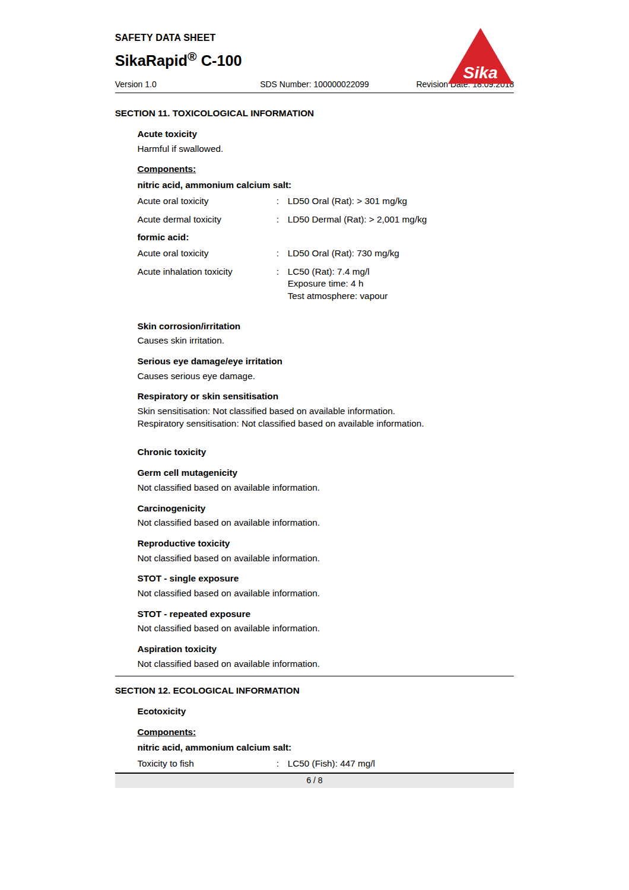Sika R
SAFETY DATA SHEET
SikaRapid® C-100
Version 1.0
SDS Number: 100000022099
Revision Date: 18.09.2018
SECTION 11. TOXICOLOGICAL INFORMATION
Acute toxicity
Harmful if swallowed.
Components:
nitric acid, ammonium calcium salt:
Acute oral toxicity
:
LD50 Oral (Rat): > 301 mg/kg
Acute dermal toxicity
:
LD50 Dermal (Rat): > 2,001 mg/kg
formic acid:
Acute oral toxicity
:
LD50 Oral (Rat): 730 mg/kg
Acute inhalation toxicity
:
LC50 (Rat): 7.4 mg/l Exposure time: 4 h Test atmosphere: vapour
Skin corrosion/irritation
Causes skin irritation.
Serious eye damage/eye irritation
Causes serious eye damage.
Respiratory or skin sensitisation
Skin sensitisation: Not classified based on available information.
Respiratory sensitisation: Not classified based on available information.
Chronic toxicity
Germ cell mutagenicity
Not classified based on available information.
Carcinogenicity
Not classified based on available information.
Reproductive toxicity
Not classified based on available information.
STOT - single exposure
Not classified based on available information.
STOT - repeated exposure
Not classified based on available information.
Aspiration toxicity
Not classified based on available information.
SECTION 12. ECOLOGICAL INFORMATION
Ecotoxicity
Components:
nitric acid, ammonium calcium salt:
Toxicity to fish
:
LC50 (Fish): 447 mg/l Exposure time: 48 h
6 / 8